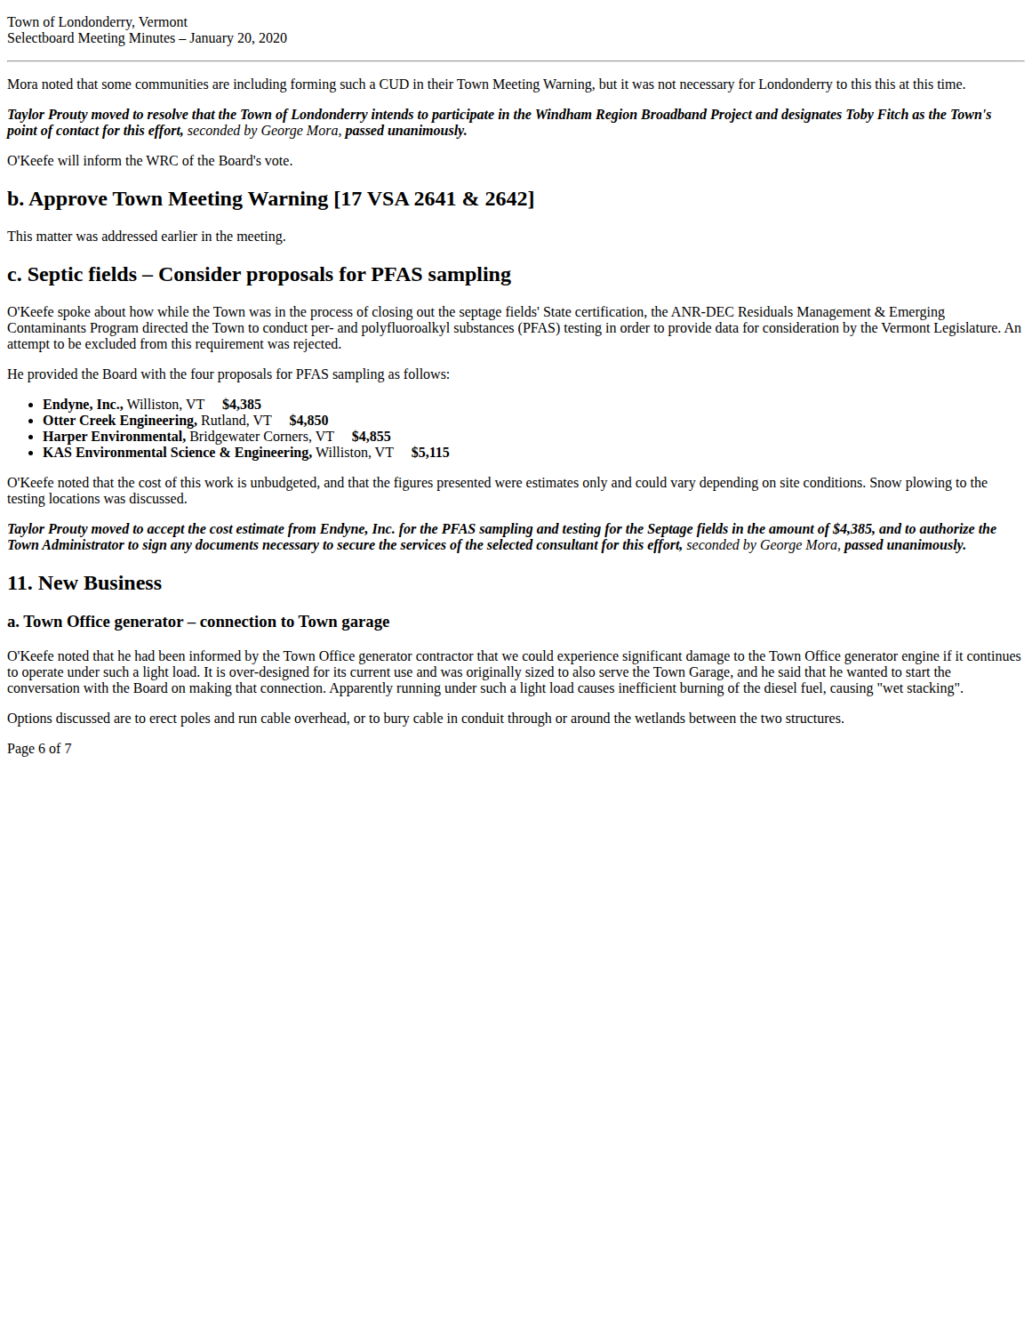Town of Londonderry, Vermont
Selectboard Meeting Minutes – January 20, 2020
Mora noted that some communities are including forming such a CUD in their Town Meeting Warning, but it was not necessary for Londonderry to this this at this time.
Taylor Prouty moved to resolve that the Town of Londonderry intends to participate in the Windham Region Broadband Project and designates Toby Fitch as the Town's point of contact for this effort, seconded by George Mora, passed unanimously.
O'Keefe will inform the WRC of the Board's vote.
b. Approve Town Meeting Warning [17 VSA 2641 & 2642]
This matter was addressed earlier in the meeting.
c. Septic fields – Consider proposals for PFAS sampling
O'Keefe spoke about how while the Town was in the process of closing out the septage fields' State certification, the ANR-DEC Residuals Management & Emerging Contaminants Program directed the Town to conduct per- and polyfluoroalkyl substances (PFAS) testing in order to provide data for consideration by the Vermont Legislature. An attempt to be excluded from this requirement was rejected.
He provided the Board with the four proposals for PFAS sampling as follows:
Endyne, Inc., Williston, VT $4,385
Otter Creek Engineering, Rutland, VT $4,850
Harper Environmental, Bridgewater Corners, VT $4,855
KAS Environmental Science & Engineering, Williston, VT $5,115
O'Keefe noted that the cost of this work is unbudgeted, and that the figures presented were estimates only and could vary depending on site conditions. Snow plowing to the testing locations was discussed.
Taylor Prouty moved to accept the cost estimate from Endyne, Inc. for the PFAS sampling and testing for the Septage fields in the amount of $4,385, and to authorize the Town Administrator to sign any documents necessary to secure the services of the selected consultant for this effort, seconded by George Mora, passed unanimously.
11. New Business
a. Town Office generator – connection to Town garage
O'Keefe noted that he had been informed by the Town Office generator contractor that we could experience significant damage to the Town Office generator engine if it continues to operate under such a light load. It is over-designed for its current use and was originally sized to also serve the Town Garage, and he said that he wanted to start the conversation with the Board on making that connection. Apparently running under such a light load causes inefficient burning of the diesel fuel, causing "wet stacking".
Options discussed are to erect poles and run cable overhead, or to bury cable in conduit through or around the wetlands between the two structures.
Page 6 of 7